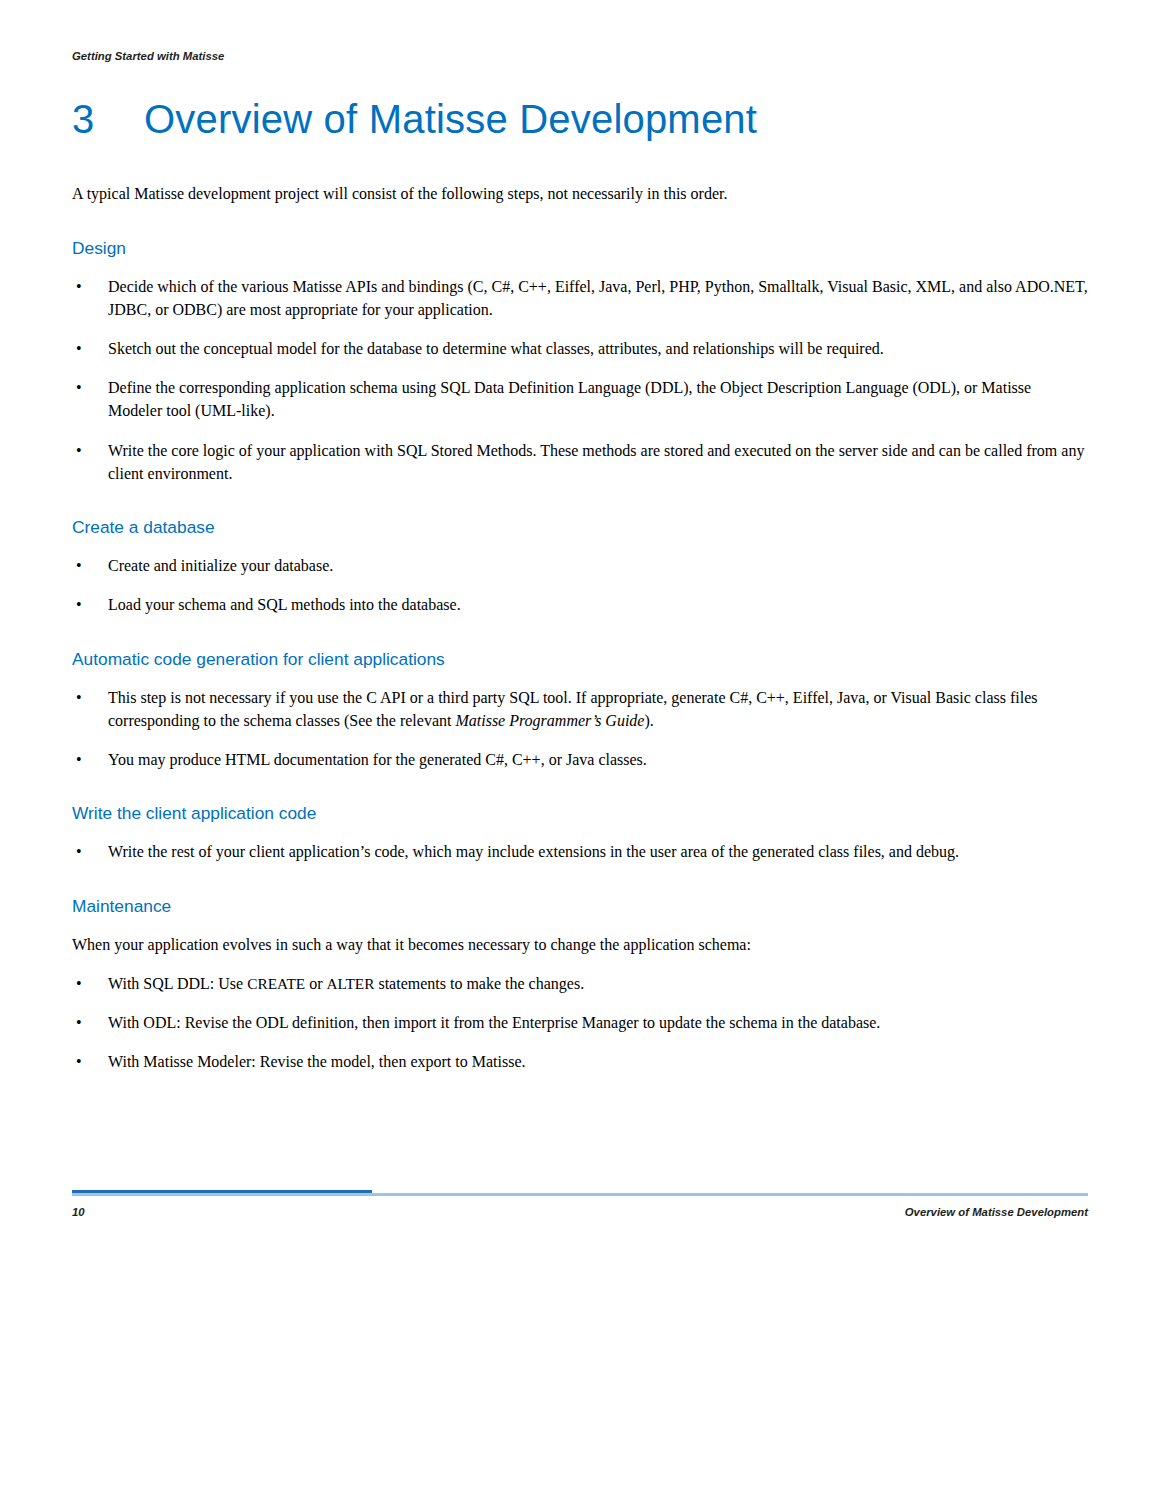Getting Started with Matisse
3 Overview of Matisse Development
A typical Matisse development project will consist of the following steps, not necessarily in this order.
Design
Decide which of the various Matisse APIs and bindings (C, C#, C++, Eiffel, Java, Perl, PHP, Python, Smalltalk, Visual Basic, XML, and also ADO.NET, JDBC, or ODBC) are most appropriate for your application.
Sketch out the conceptual model for the database to determine what classes, attributes, and relationships will be required.
Define the corresponding application schema using SQL Data Definition Language (DDL), the Object Description Language (ODL), or Matisse Modeler tool (UML-like).
Write the core logic of your application with SQL Stored Methods. These methods are stored and executed on the server side and can be called from any client environment.
Create a database
Create and initialize your database.
Load your schema and SQL methods into the database.
Automatic code generation for client applications
This step is not necessary if you use the C API or a third party SQL tool. If appropriate, generate C#, C++, Eiffel, Java, or Visual Basic class files corresponding to the schema classes (See the relevant Matisse Programmer’s Guide).
You may produce HTML documentation for the generated C#, C++, or Java classes.
Write the client application code
Write the rest of your client application’s code, which may include extensions in the user area of the generated class files, and debug.
Maintenance
When your application evolves in such a way that it becomes necessary to change the application schema:
With SQL DDL: Use CREATE or ALTER statements to make the changes.
With ODL: Revise the ODL definition, then import it from the Enterprise Manager to update the schema in the database.
With Matisse Modeler: Revise the model, then export to Matisse.
10 Overview of Matisse Development